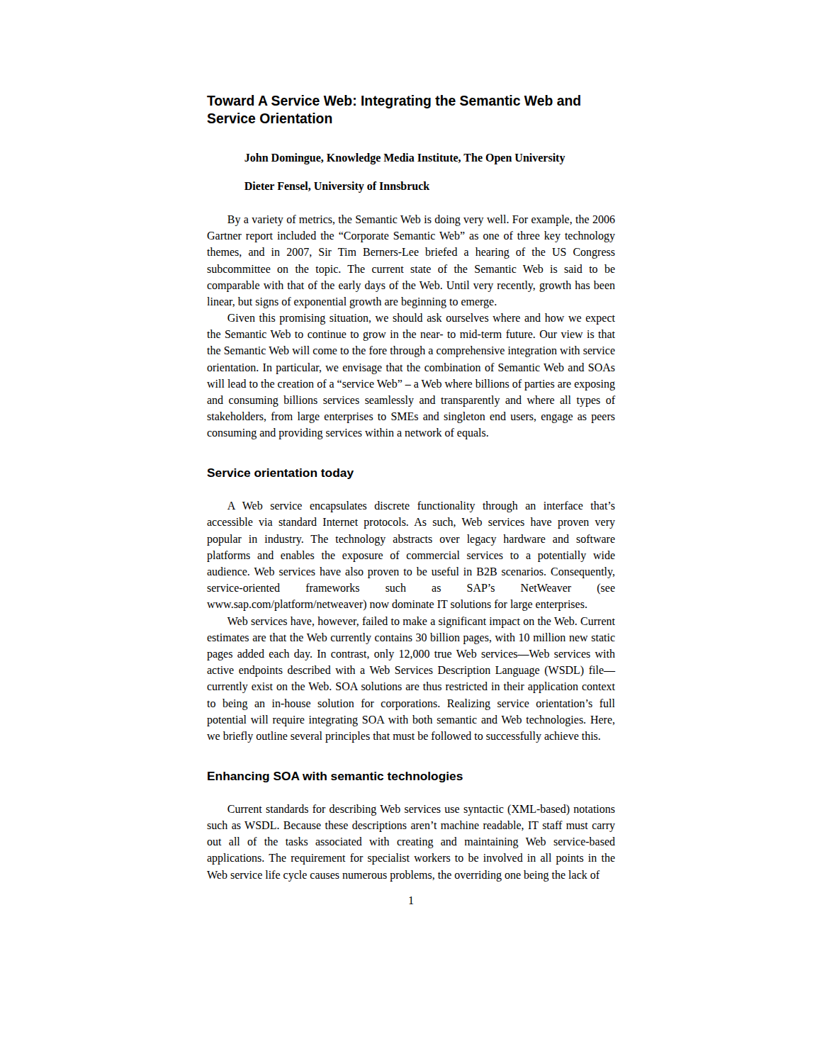Toward A Service Web: Integrating the Semantic Web and
Service Orientation
John Domingue, Knowledge Media Institute, The Open University
Dieter Fensel, University of Innsbruck
By a variety of metrics, the Semantic Web is doing very well. For example, the 2006 Gartner report included the “Corporate Semantic Web” as one of three key technology themes, and in 2007, Sir Tim Berners-Lee briefed a hearing of the US Congress subcommittee on the topic. The current state of the Semantic Web is said to be comparable with that of the early days of the Web. Until very recently, growth has been linear, but signs of exponential growth are beginning to emerge.
Given this promising situation, we should ask ourselves where and how we expect the Semantic Web to continue to grow in the near- to mid-term future. Our view is that the Semantic Web will come to the fore through a comprehensive integration with service orientation. In particular, we envisage that the combination of Semantic Web and SOAs will lead to the creation of a “service Web” – a Web where billions of parties are exposing and consuming billions services seamlessly and transparently and where all types of stakeholders, from large enterprises to SMEs and singleton end users, engage as peers consuming and providing services within a network of equals.
Service orientation today
A Web service encapsulates discrete functionality through an interface that’s accessible via standard Internet protocols. As such, Web services have proven very popular in industry. The technology abstracts over legacy hardware and software platforms and enables the exposure of commercial services to a potentially wide audience. Web services have also proven to be useful in B2B scenarios. Consequently, service-oriented frameworks such as SAP’s NetWeaver (see www.sap.com/platform/netweaver) now dominate IT solutions for large enterprises.
Web services have, however, failed to make a significant impact on the Web. Current estimates are that the Web currently contains 30 billion pages, with 10 million new static pages added each day. In contrast, only 12,000 true Web services—Web services with active endpoints described with a Web Services Description Language (WSDL) file—currently exist on the Web. SOA solutions are thus restricted in their application context to being an in-house solution for corporations. Realizing service orientation’s full potential will require integrating SOA with both semantic and Web technologies. Here, we briefly outline several principles that must be followed to successfully achieve this.
Enhancing SOA with semantic technologies
Current standards for describing Web services use syntactic (XML-based) notations such as WSDL. Because these descriptions aren’t machine readable, IT staff must carry out all of the tasks associated with creating and maintaining Web service-based applications. The requirement for specialist workers to be involved in all points in the Web service life cycle causes numerous problems, the overriding one being the lack of
1